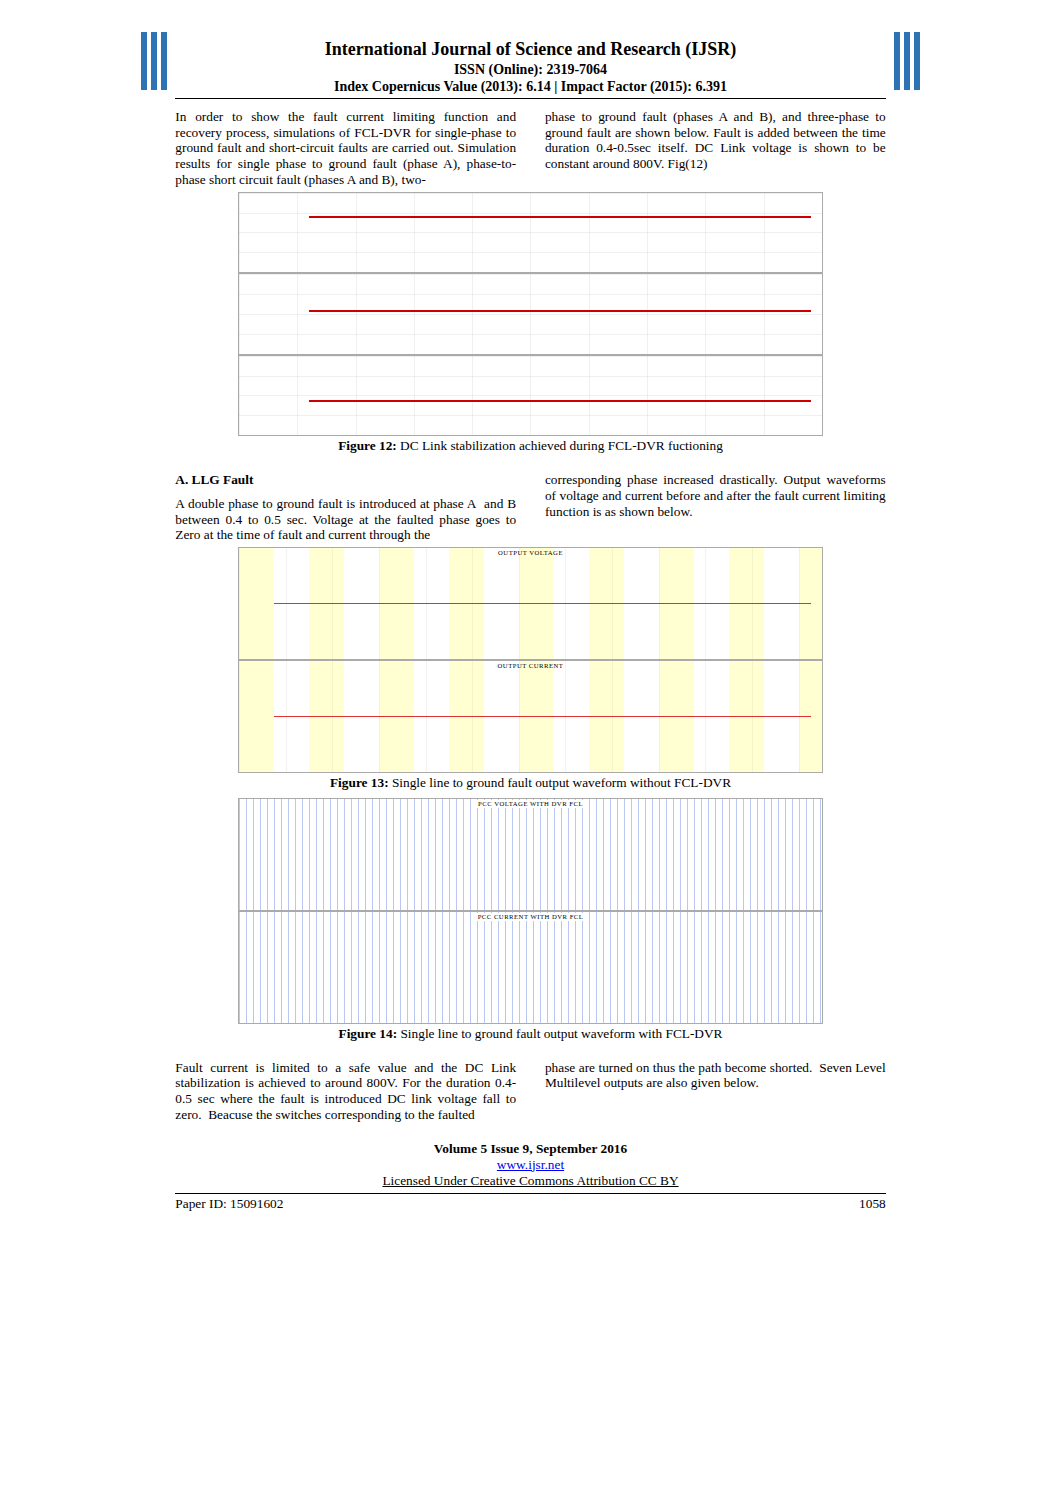International Journal of Science and Research (IJSR)
ISSN (Online): 2319-7064
Index Copernicus Value (2013): 6.14 | Impact Factor (2015): 6.391
In order to show the fault current limiting function and recovery process, simulations of FCL-DVR for single-phase to ground fault and short-circuit faults are carried out. Simulation results for single phase to ground fault (phase A), phase-to-phase short circuit fault (phases A and B), two-
phase to ground fault (phases A and B), and three-phase to ground fault are shown below. Fault is added between the time duration 0.4-0.5sec itself. DC Link voltage is shown to be constant around 800V. Fig(12)
Figure 12: DC Link stabilization achieved during FCL-DVR fuctioning
A. LLG Fault
A double phase to ground fault is introduced at phase A and B between 0.4 to 0.5 sec. Voltage at the faulted phase goes to Zero at the time of fault and current through the
corresponding phase increased drastically. Output waveforms of voltage and current before and after the fault current limiting function is as shown below.
OUTPUT VOLTAGE
OUTPUT CURRENT
Figure 13: Single line to ground fault output waveform without FCL-DVR
PCC VOLTAGE WITH DVR FCL
PCC CURRENT WITH DVR FCL
Figure 14: Single line to ground fault output waveform with FCL-DVR
Fault current is limited to a safe value and the DC Link stabilization is achieved to around 800V. For the duration 0.4-0.5 sec where the fault is introduced DC link voltage fall to zero. Beacuse the switches corresponding to the faulted
phase are turned on thus the path become shorted. Seven Level Multilevel outputs are also given below.
Volume 5 Issue 9, September 2016
www.ijsr.net
Licensed Under Creative Commons Attribution CC BY
Paper ID: 15091602
1058